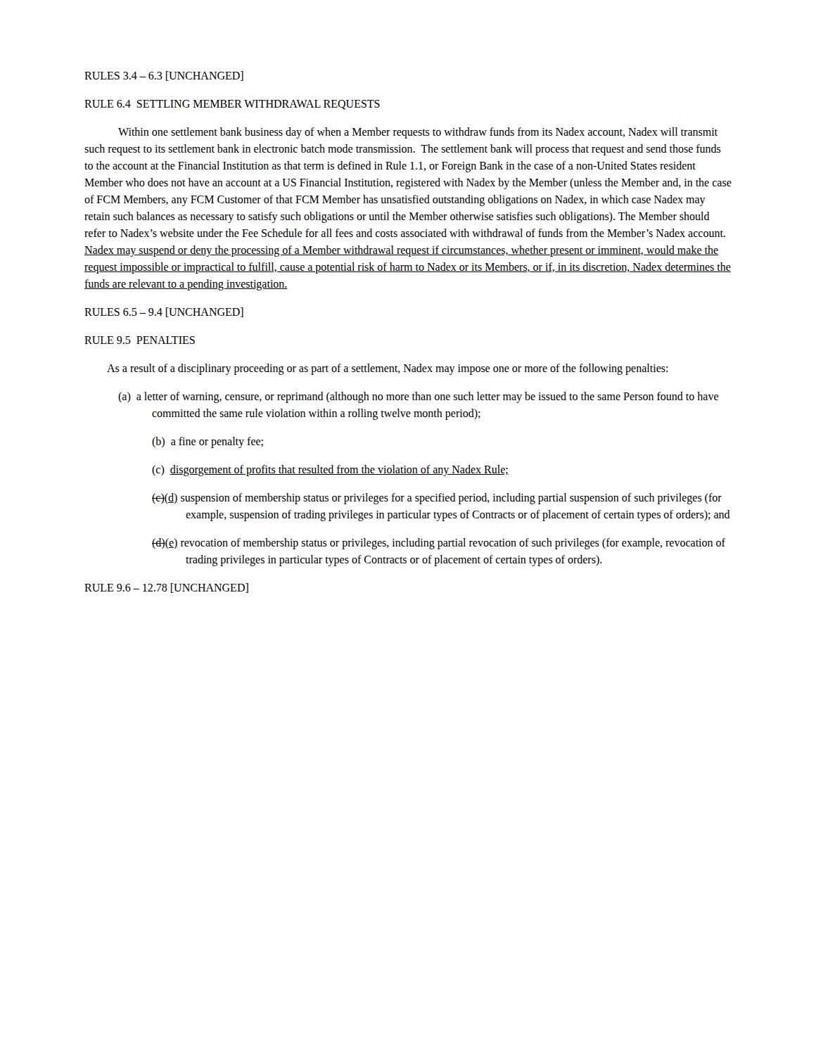RULES 3.4 – 6.3 [UNCHANGED]
RULE 6.4 SETTLING MEMBER WITHDRAWAL REQUESTS
Within one settlement bank business day of when a Member requests to withdraw funds from its Nadex account, Nadex will transmit such request to its settlement bank in electronic batch mode transmission. The settlement bank will process that request and send those funds to the account at the Financial Institution as that term is defined in Rule 1.1, or Foreign Bank in the case of a non-United States resident Member who does not have an account at a US Financial Institution, registered with Nadex by the Member (unless the Member and, in the case of FCM Members, any FCM Customer of that FCM Member has unsatisfied outstanding obligations on Nadex, in which case Nadex may retain such balances as necessary to satisfy such obligations or until the Member otherwise satisfies such obligations). The Member should refer to Nadex’s website under the Fee Schedule for all fees and costs associated with withdrawal of funds from the Member’s Nadex account. Nadex may suspend or deny the processing of a Member withdrawal request if circumstances, whether present or imminent, would make the request impossible or impractical to fulfill, cause a potential risk of harm to Nadex or its Members, or if, in its discretion, Nadex determines the funds are relevant to a pending investigation.
RULES 6.5 – 9.4 [UNCHANGED]
RULE 9.5 PENALTIES
As a result of a disciplinary proceeding or as part of a settlement, Nadex may impose one or more of the following penalties:
(a) a letter of warning, censure, or reprimand (although no more than one such letter may be issued to the same Person found to have committed the same rule violation within a rolling twelve month period);
(b) a fine or penalty fee;
(c) disgorgement of profits that resulted from the violation of any Nadex Rule;
(c)(d) suspension of membership status or privileges for a specified period, including partial suspension of such privileges (for example, suspension of trading privileges in particular types of Contracts or of placement of certain types of orders); and
(d)(e) revocation of membership status or privileges, including partial revocation of such privileges (for example, revocation of trading privileges in particular types of Contracts or of placement of certain types of orders).
RULE 9.6 – 12.78 [UNCHANGED]